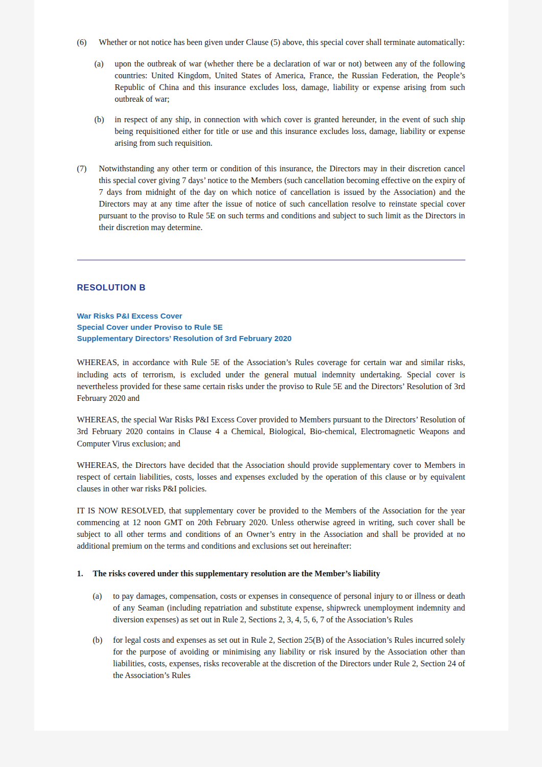(6) Whether or not notice has been given under Clause (5) above, this special cover shall terminate automatically:
(a) upon the outbreak of war (whether there be a declaration of war or not) between any of the following countries: United Kingdom, United States of America, France, the Russian Federation, the People’s Republic of China and this insurance excludes loss, damage, liability or expense arising from such outbreak of war;
(b) in respect of any ship, in connection with which cover is granted hereunder, in the event of such ship being requisitioned either for title or use and this insurance excludes loss, damage, liability or expense arising from such requisition.
(7) Notwithstanding any other term or condition of this insurance, the Directors may in their discretion cancel this special cover giving 7 days’ notice to the Members (such cancellation becoming effective on the expiry of 7 days from midnight of the day on which notice of cancellation is issued by the Association) and the Directors may at any time after the issue of notice of such cancellation resolve to reinstate special cover pursuant to the proviso to Rule 5E on such terms and conditions and subject to such limit as the Directors in their discretion may determine.
RESOLUTION B
War Risks P&I Excess Cover
Special Cover under Proviso to Rule 5E
Supplementary Directors’ Resolution of 3rd February 2020
WHEREAS, in accordance with Rule 5E of the Association’s Rules coverage for certain war and similar risks, including acts of terrorism, is excluded under the general mutual indemnity undertaking. Special cover is nevertheless provided for these same certain risks under the proviso to Rule 5E and the Directors’ Resolution of 3rd February 2020 and
WHEREAS, the special War Risks P&I Excess Cover provided to Members pursuant to the Directors’ Resolution of 3rd February 2020 contains in Clause 4 a Chemical, Biological, Bio-chemical, Electromagnetic Weapons and Computer Virus exclusion; and
WHEREAS, the Directors have decided that the Association should provide supplementary cover to Members in respect of certain liabilities, costs, losses and expenses excluded by the operation of this clause or by equivalent clauses in other war risks P&I policies.
IT IS NOW RESOLVED, that supplementary cover be provided to the Members of the Association for the year commencing at 12 noon GMT on 20th February 2020. Unless otherwise agreed in writing, such cover shall be subject to all other terms and conditions of an Owner’s entry in the Association and shall be provided at no additional premium on the terms and conditions and exclusions set out hereinafter:
1. The risks covered under this supplementary resolution are the Member’s liability
(a) to pay damages, compensation, costs or expenses in consequence of personal injury to or illness or death of any Seaman (including repatriation and substitute expense, shipwreck unemployment indemnity and diversion expenses) as set out in Rule 2, Sections 2, 3, 4, 5, 6, 7 of the Association’s Rules
(b) for legal costs and expenses as set out in Rule 2, Section 25(B) of the Association’s Rules incurred solely for the purpose of avoiding or minimising any liability or risk insured by the Association other than liabilities, costs, expenses, risks recoverable at the discretion of the Directors under Rule 2, Section 24 of the Association’s Rules